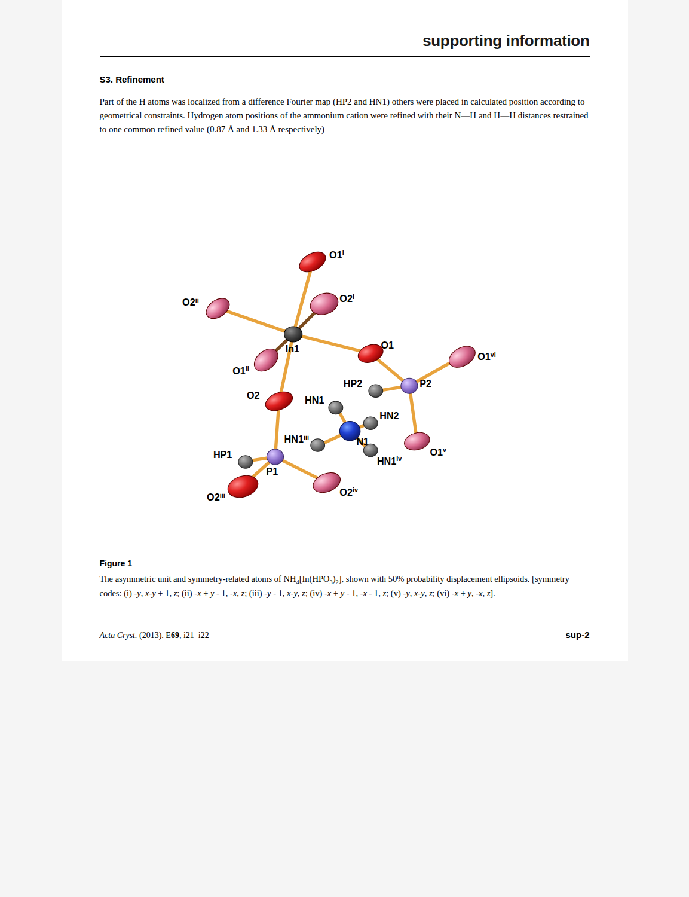supporting information
S3. Refinement
Part of the H atoms was localized from a difference Fourier map (HP2 and HN1) others were placed in calculated position according to geometrical constraints. Hydrogen atom positions of the ammonium cation were refined with their N—H and H—H distances restrained to one common refined value (0.87 Å and 1.33 Å respectively)
O1i O2i O2ii O1ii In1 O1 O1vi P2 HP2 O1v O2 HN1 HN2 N1 HN1iii HN1iv HP1 P1 O2iii O2iv
Figure 1
The asymmetric unit and symmetry-related atoms of NH4[In(HPO3)2], shown with 50% probability displacement ellipsoids. [symmetry codes: (i) -y, x-y + 1, z; (ii) -x + y - 1, -x, z; (iii) -y - 1, x-y, z; (iv) -x + y - 1, -x - 1, z; (v) -y, x-y, z; (vi) -x + y, -x, z].
Acta Cryst. (2013). E69, i21–i22
sup-2